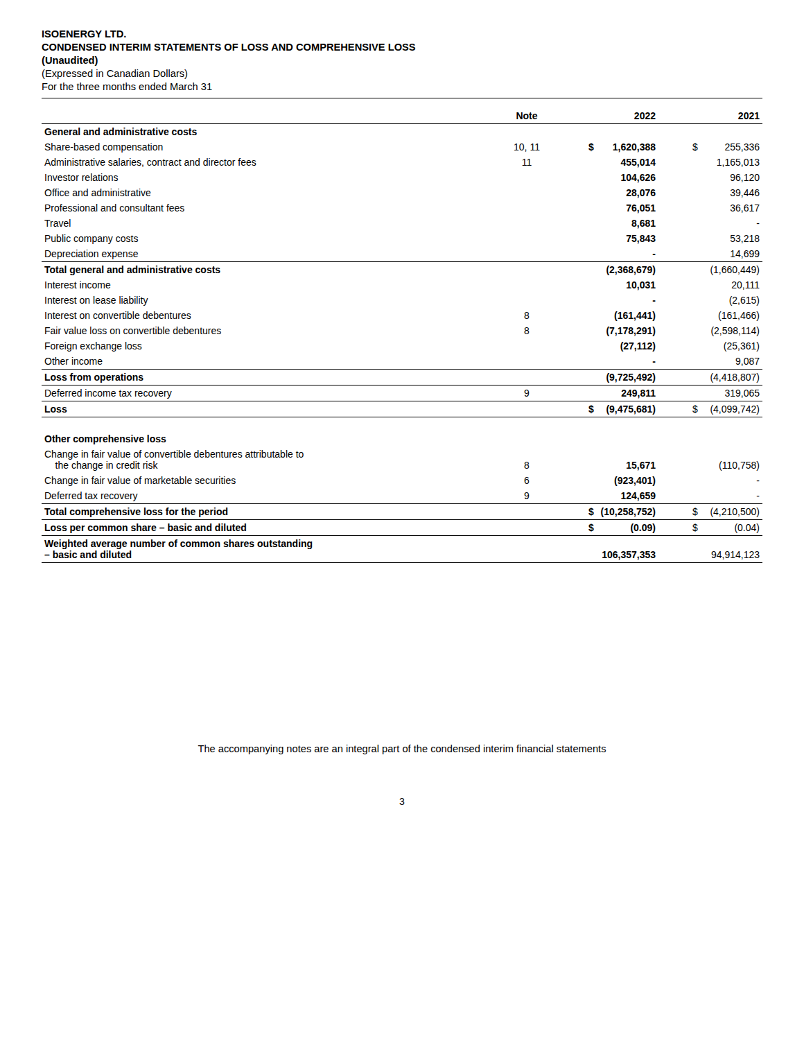ISOENERGY LTD.
CONDENSED INTERIM STATEMENTS OF LOSS AND COMPREHENSIVE LOSS
(Unaudited)
(Expressed in Canadian Dollars)
For the three months ended March 31
| | Note | 2022 | 2021 |
| --- | --- | --- | --- |
| General and administrative costs | | | |
| Share-based compensation | 10, 11 | $ 1,620,388 | $ 255,336 |
| Administrative salaries, contract and director fees | 11 | 455,014 | 1,165,013 |
| Investor relations | | 104,626 | 96,120 |
| Office and administrative | | 28,076 | 39,446 |
| Professional and consultant fees | | 76,051 | 36,617 |
| Travel | | 8,681 | - |
| Public company costs | | 75,843 | 53,218 |
| Depreciation expense | | - | 14,699 |
| Total general and administrative costs | | (2,368,679) | (1,660,449) |
| Interest income | | 10,031 | 20,111 |
| Interest on lease liability | | - | (2,615) |
| Interest on convertible debentures | 8 | (161,441) | (161,466) |
| Fair value loss on convertible debentures | 8 | (7,178,291) | (2,598,114) |
| Foreign exchange loss | | (27,112) | (25,361) |
| Other income | | - | 9,087 |
| Loss from operations | | (9,725,492) | (4,418,807) |
| Deferred income tax recovery | 9 | 249,811 | 319,065 |
| Loss | | $ (9,475,681) | $ (4,099,742) |
| Other comprehensive loss | | | |
| Change in fair value of convertible debentures attributable to the change in credit risk | 8 | 15,671 | (110,758) |
| Change in fair value of marketable securities | 6 | (923,401) | - |
| Deferred tax recovery | 9 | 124,659 | - |
| Total comprehensive loss for the period | | $ (10,258,752) | $ (4,210,500) |
| Loss per common share – basic and diluted | | $ (0.09) | $ (0.04) |
| Weighted average number of common shares outstanding – basic and diluted | | 106,357,353 | 94,914,123 |
The accompanying notes are an integral part of the condensed interim financial statements
3